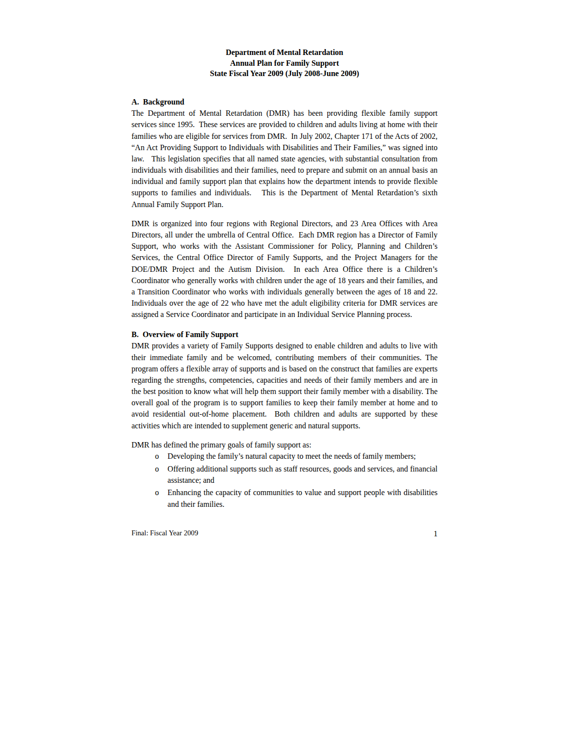Department of Mental Retardation Annual Plan for Family Support State Fiscal Year 2009 (July 2008-June 2009)
A. Background
The Department of Mental Retardation (DMR) has been providing flexible family support services since 1995. These services are provided to children and adults living at home with their families who are eligible for services from DMR. In July 2002, Chapter 171 of the Acts of 2002, “An Act Providing Support to Individuals with Disabilities and Their Families,” was signed into law. This legislation specifies that all named state agencies, with substantial consultation from individuals with disabilities and their families, need to prepare and submit on an annual basis an individual and family support plan that explains how the department intends to provide flexible supports to families and individuals. This is the Department of Mental Retardation’s sixth Annual Family Support Plan.
DMR is organized into four regions with Regional Directors, and 23 Area Offices with Area Directors, all under the umbrella of Central Office. Each DMR region has a Director of Family Support, who works with the Assistant Commissioner for Policy, Planning and Children’s Services, the Central Office Director of Family Supports, and the Project Managers for the DOE/DMR Project and the Autism Division. In each Area Office there is a Children’s Coordinator who generally works with children under the age of 18 years and their families, and a Transition Coordinator who works with individuals generally between the ages of 18 and 22. Individuals over the age of 22 who have met the adult eligibility criteria for DMR services are assigned a Service Coordinator and participate in an Individual Service Planning process.
B. Overview of Family Support
DMR provides a variety of Family Supports designed to enable children and adults to live with their immediate family and be welcomed, contributing members of their communities. The program offers a flexible array of supports and is based on the construct that families are experts regarding the strengths, competencies, capacities and needs of their family members and are in the best position to know what will help them support their family member with a disability. The overall goal of the program is to support families to keep their family member at home and to avoid residential out-of-home placement. Both children and adults are supported by these activities which are intended to supplement generic and natural supports.
DMR has defined the primary goals of family support as:
Developing the family’s natural capacity to meet the needs of family members;
Offering additional supports such as staff resources, goods and services, and financial assistance; and
Enhancing the capacity of communities to value and support people with disabilities and their families.
Final: Fiscal Year 2009 1